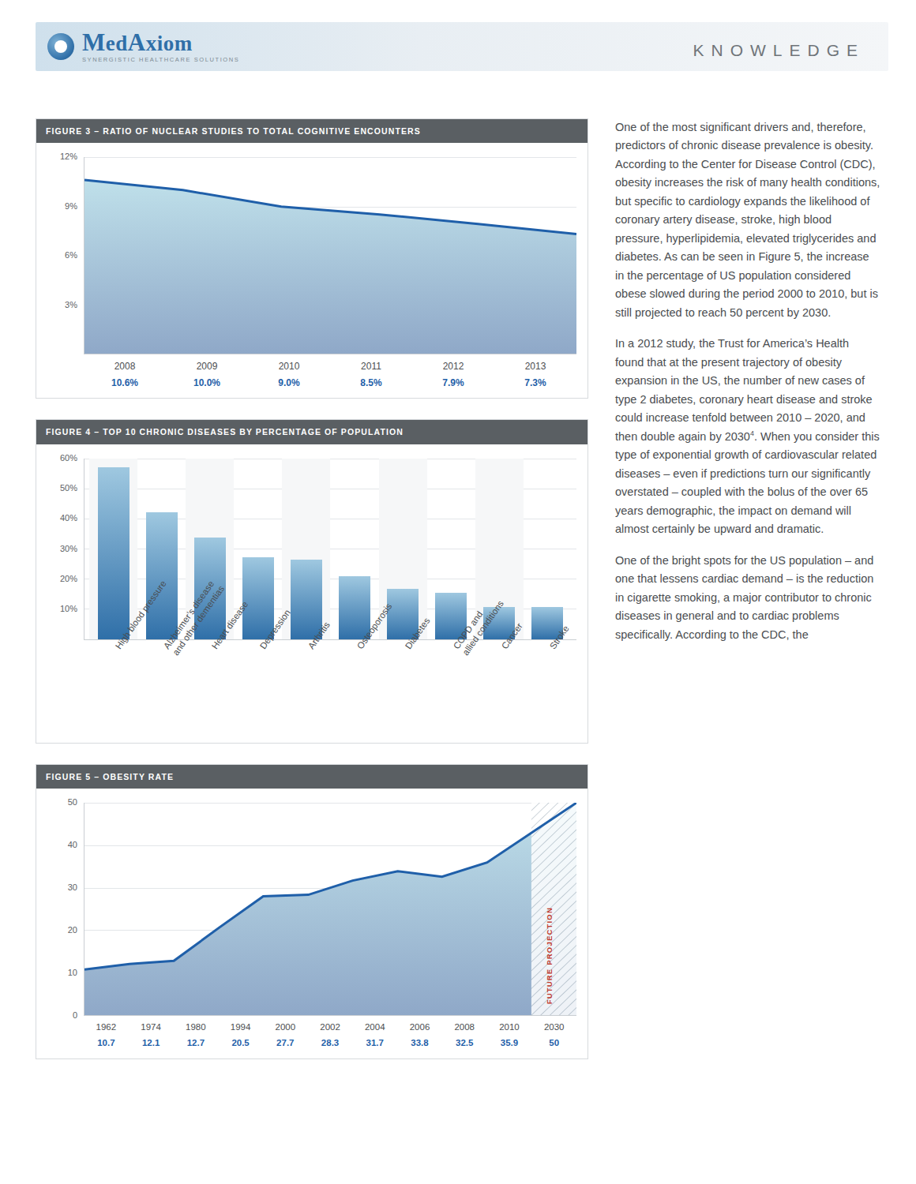MedAxiom
Synergistic Healthcare Solutions
KNOWLEDGE
FIGURE 3 – RATIO OF NUCLEAR STUDIES TO TOTAL COGNITIVE ENCOUNTERS
12% 9% 6% 3%
y: 12% -> 0 ; 0% -> 250 => y = 250 - (v/12)*250
200810.6%
200910.0%
20109.0%
20118.5%
20127.9%
20137.3%
FIGURE 4 – TOP 10 CHRONIC DISEASES BY PERCENTAGE OF POPULATION
60% 50% 40% 30% 20% 10%
High blood pressure
Alzheimer’s disease
and other dementias
Heart disease
Depression
Arthritis
Osteoporosis
Diabetes
COPD and
allied conditions
Cancer
Stroke
FIGURE 5 – OBESITY RATE
50 40 30 20 10 0
scale: value 0 -> y=270 ; 50 -> y=0 => y = 270 - v*5.4
FUTURE PROJECTION
196210.7
197412.1
198012.7
199420.5
200027.7
200228.3
200431.7
200633.8
200832.5
201035.9
203050
One of the most significant drivers and, therefore, predictors of chronic disease prevalence is obesity. According to the Center for Disease Control (CDC), obesity increases the risk of many health conditions, but specific to cardiology expands the likelihood of coronary artery disease, stroke, high blood pressure, hyperlipidemia, elevated triglycerides and diabetes. As can be seen in Figure 5, the increase in the percentage of US population considered obese slowed during the period 2000 to 2010, but is still projected to reach 50 percent by 2030.
In a 2012 study, the Trust for America’s Health found that at the present trajectory of obesity expansion in the US, the number of new cases of type 2 diabetes, coronary heart disease and stroke could increase tenfold between 2010 – 2020, and then double again by 20304. When you consider this type of exponential growth of cardiovascular related diseases – even if predictions turn our significantly overstated – coupled with the bolus of the over 65 years demographic, the impact on demand will almost certainly be upward and dramatic.
One of the bright spots for the US population – and one that lessens cardiac demand – is the reduction in cigarette smoking, a major contributor to chronic diseases in general and to cardiac problems specifically. According to the CDC, the